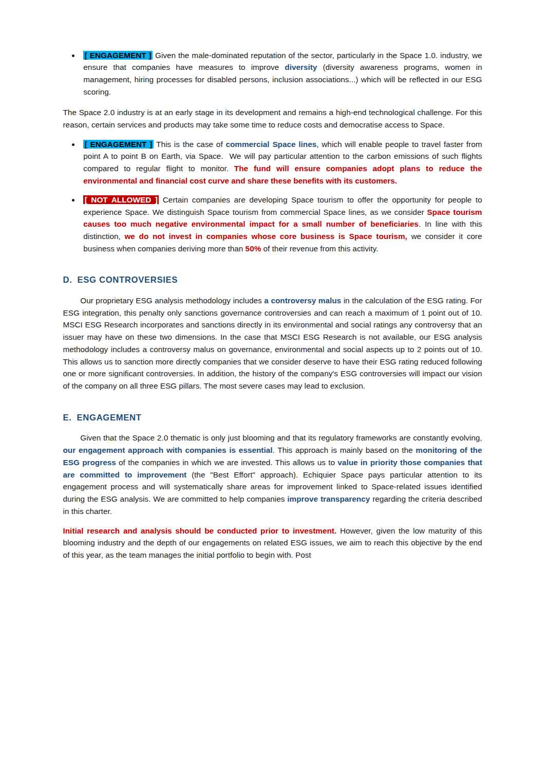[ ENGAGEMENT ] Given the male-dominated reputation of the sector, particularly in the Space 1.0. industry, we ensure that companies have measures to improve diversity (diversity awareness programs, women in management, hiring processes for disabled persons, inclusion associations...) which will be reflected in our ESG scoring.
The Space 2.0 industry is at an early stage in its development and remains a high-end technological challenge. For this reason, certain services and products may take some time to reduce costs and democratise access to Space.
[ ENGAGEMENT ] This is the case of commercial Space lines, which will enable people to travel faster from point A to point B on Earth, via Space. We will pay particular attention to the carbon emissions of such flights compared to regular flight to monitor. The fund will ensure companies adopt plans to reduce the environmental and financial cost curve and share these benefits with its customers.
[ NOT ALLOWED ] Certain companies are developing Space tourism to offer the opportunity for people to experience Space. We distinguish Space tourism from commercial Space lines, as we consider Space tourism causes too much negative environmental impact for a small number of beneficiaries. In line with this distinction, we do not invest in companies whose core business is Space tourism, we consider it core business when companies deriving more than 50% of their revenue from this activity.
D. ESG CONTROVERSIES
Our proprietary ESG analysis methodology includes a controversy malus in the calculation of the ESG rating. For ESG integration, this penalty only sanctions governance controversies and can reach a maximum of 1 point out of 10. MSCI ESG Research incorporates and sanctions directly in its environmental and social ratings any controversy that an issuer may have on these two dimensions. In the case that MSCI ESG Research is not available, our ESG analysis methodology includes a controversy malus on governance, environmental and social aspects up to 2 points out of 10. This allows us to sanction more directly companies that we consider deserve to have their ESG rating reduced following one or more significant controversies. In addition, the history of the company's ESG controversies will impact our vision of the company on all three ESG pillars. The most severe cases may lead to exclusion.
E. ENGAGEMENT
Given that the Space 2.0 thematic is only just blooming and that its regulatory frameworks are constantly evolving, our engagement approach with companies is essential. This approach is mainly based on the monitoring of the ESG progress of the companies in which we are invested. This allows us to value in priority those companies that are committed to improvement (the "Best Effort" approach). Echiquier Space pays particular attention to its engagement process and will systematically share areas for improvement linked to Space-related issues identified during the ESG analysis. We are committed to help companies improve transparency regarding the criteria described in this charter.
Initial research and analysis should be conducted prior to investment. However, given the low maturity of this blooming industry and the depth of our engagements on related ESG issues, we aim to reach this objective by the end of this year, as the team manages the initial portfolio to begin with. Post